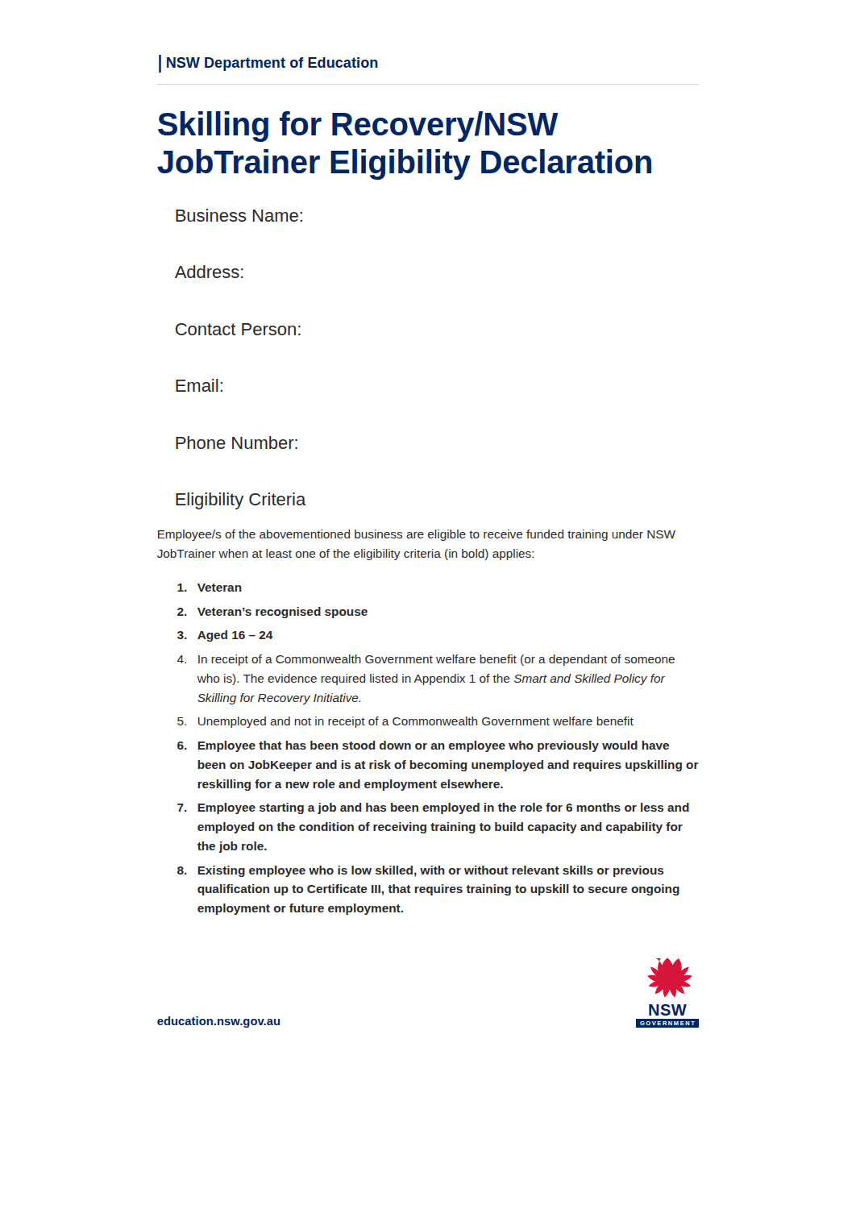NSW Department of Education
Skilling for Recovery/NSW
JobTrainer Eligibility Declaration
Business Name:
Address:
Contact Person:
Email:
Phone Number:
Eligibility Criteria
Employee/s of the abovementioned business are eligible to receive funded training under NSW JobTrainer when at least one of the eligibility criteria (in bold) applies:
Veteran
Veteran’s recognised spouse
Aged 16 – 24
In receipt of a Commonwealth Government welfare benefit (or a dependant of someone who is). The evidence required listed in Appendix 1 of the Smart and Skilled Policy for Skilling for Recovery Initiative.
Unemployed and not in receipt of a Commonwealth Government welfare benefit
Employee that has been stood down or an employee who previously would have been on JobKeeper and is at risk of becoming unemployed and requires upskilling or reskilling for a new role and employment elsewhere.
Employee starting a job and has been employed in the role for 6 months or less and employed on the condition of receiving training to build capacity and capability for the job role.
Existing employee who is low skilled, with or without relevant skills or previous qualification up to Certificate III, that requires training to upskill to secure ongoing employment or future employment.
education.nsw.gov.au
NSW
GOVERNMENT